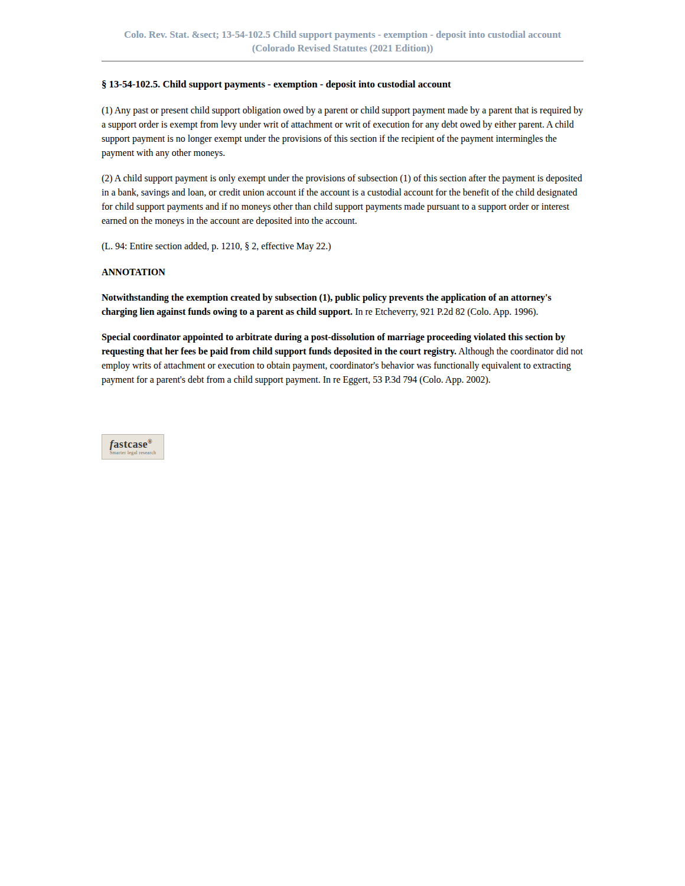Colo. Rev. Stat. &sect; 13-54-102.5 Child support payments - exemption - deposit into custodial account (Colorado Revised Statutes (2021 Edition))
§ 13-54-102.5. Child support payments - exemption - deposit into custodial account
(1) Any past or present child support obligation owed by a parent or child support payment made by a parent that is required by a support order is exempt from levy under writ of attachment or writ of execution for any debt owed by either parent. A child support payment is no longer exempt under the provisions of this section if the recipient of the payment intermingles the payment with any other moneys.
(2) A child support payment is only exempt under the provisions of subsection (1) of this section after the payment is deposited in a bank, savings and loan, or credit union account if the account is a custodial account for the benefit of the child designated for child support payments and if no moneys other than child support payments made pursuant to a support order or interest earned on the moneys in the account are deposited into the account.
(L. 94: Entire section added, p. 1210, § 2, effective May 22.)
ANNOTATION
Notwithstanding the exemption created by subsection (1), public policy prevents the application of an attorney's charging lien against funds owing to a parent as child support. In re Etcheverry, 921 P.2d 82 (Colo. App. 1996).
Special coordinator appointed to arbitrate during a post-dissolution of marriage proceeding violated this section by requesting that her fees be paid from child support funds deposited in the court registry. Although the coordinator did not employ writs of attachment or execution to obtain payment, coordinator's behavior was functionally equivalent to extracting payment for a parent's debt from a child support payment. In re Eggert, 53 P.3d 794 (Colo. App. 2002).
fastcase® Smarter legal research